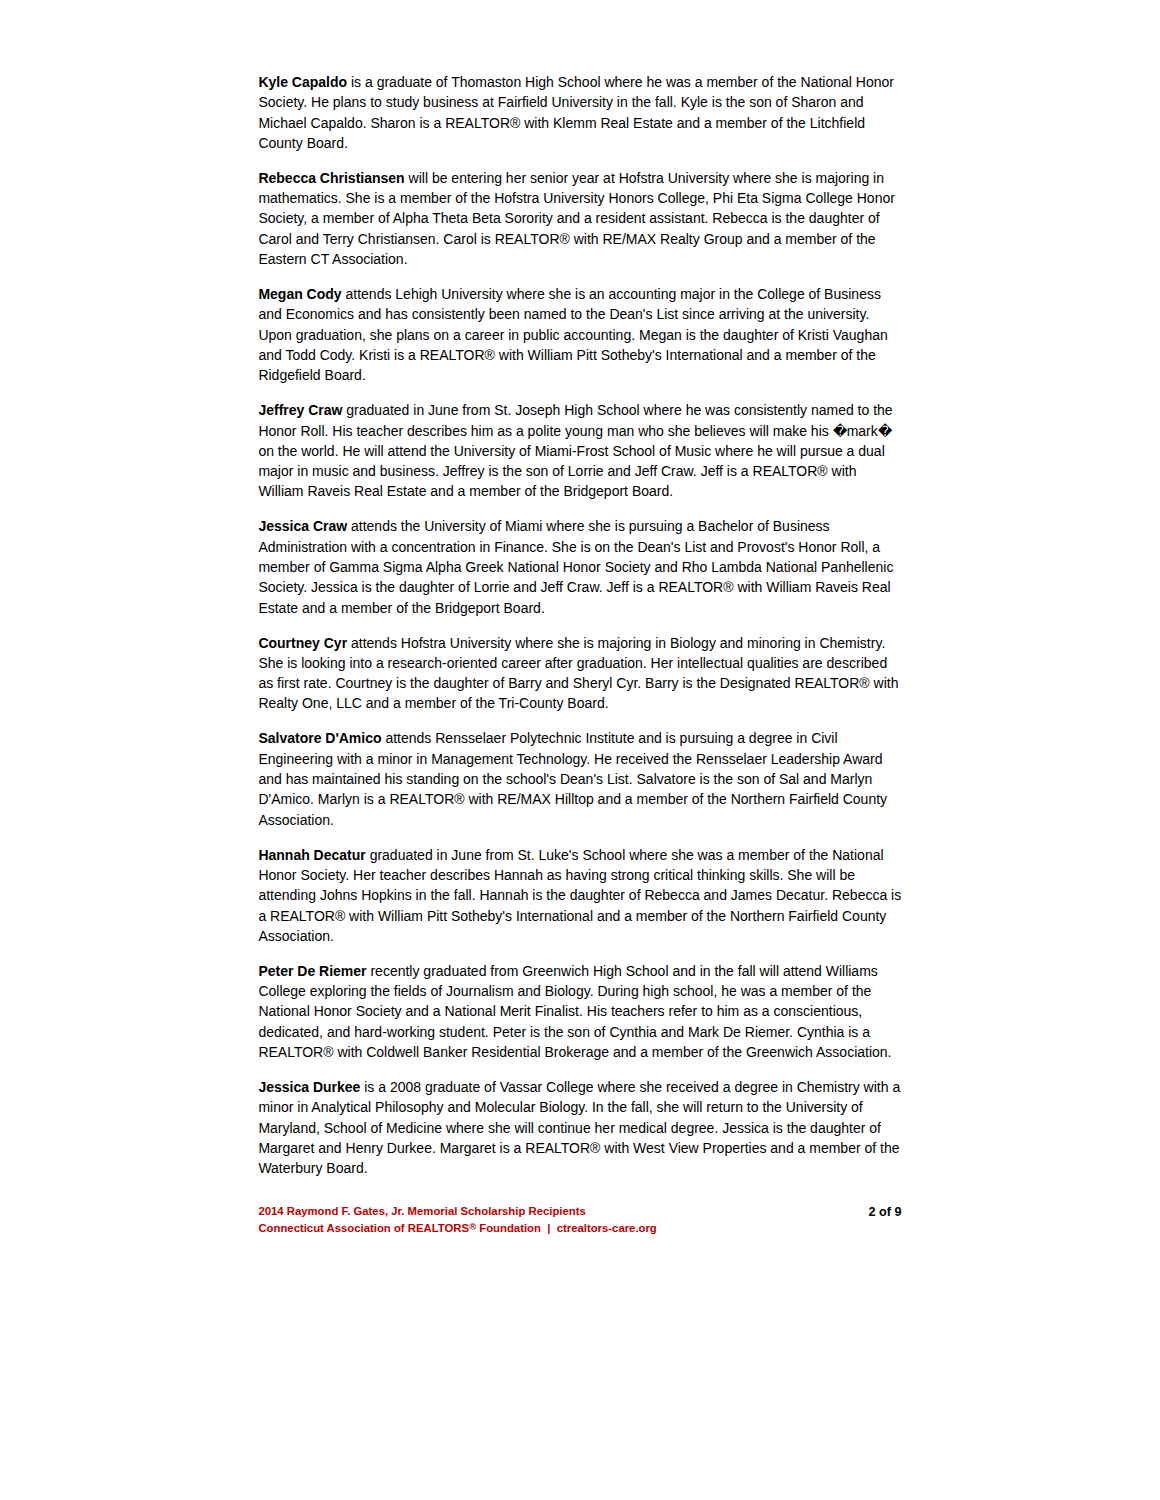Kyle Capaldo is a graduate of Thomaston High School where he was a member of the National Honor Society. He plans to study business at Fairfield University in the fall. Kyle is the son of Sharon and Michael Capaldo. Sharon is a REALTOR® with Klemm Real Estate and a member of the Litchfield County Board.
Rebecca Christiansen will be entering her senior year at Hofstra University where she is majoring in mathematics. She is a member of the Hofstra University Honors College, Phi Eta Sigma College Honor Society, a member of Alpha Theta Beta Sorority and a resident assistant. Rebecca is the daughter of Carol and Terry Christiansen. Carol is REALTOR® with RE/MAX Realty Group and a member of the Eastern CT Association.
Megan Cody attends Lehigh University where she is an accounting major in the College of Business and Economics and has consistently been named to the Dean's List since arriving at the university. Upon graduation, she plans on a career in public accounting. Megan is the daughter of Kristi Vaughan and Todd Cody. Kristi is a REALTOR® with William Pitt Sotheby's International and a member of the Ridgefield Board.
Jeffrey Craw graduated in June from St. Joseph High School where he was consistently named to the Honor Roll. His teacher describes him as a polite young man who she believes will make his �mark� on the world. He will attend the University of Miami-Frost School of Music where he will pursue a dual major in music and business. Jeffrey is the son of Lorrie and Jeff Craw. Jeff is a REALTOR® with William Raveis Real Estate and a member of the Bridgeport Board.
Jessica Craw attends the University of Miami where she is pursuing a Bachelor of Business Administration with a concentration in Finance. She is on the Dean's List and Provost's Honor Roll, a member of Gamma Sigma Alpha Greek National Honor Society and Rho Lambda National Panhellenic Society. Jessica is the daughter of Lorrie and Jeff Craw. Jeff is a REALTOR® with William Raveis Real Estate and a member of the Bridgeport Board.
Courtney Cyr attends Hofstra University where she is majoring in Biology and minoring in Chemistry. She is looking into a research-oriented career after graduation. Her intellectual qualities are described as first rate. Courtney is the daughter of Barry and Sheryl Cyr. Barry is the Designated REALTOR® with Realty One, LLC and a member of the Tri-County Board.
Salvatore D'Amico attends Rensselaer Polytechnic Institute and is pursuing a degree in Civil Engineering with a minor in Management Technology. He received the Rensselaer Leadership Award and has maintained his standing on the school's Dean's List. Salvatore is the son of Sal and Marlyn D'Amico. Marlyn is a REALTOR® with RE/MAX Hilltop and a member of the Northern Fairfield County Association.
Hannah Decatur graduated in June from St. Luke's School where she was a member of the National Honor Society. Her teacher describes Hannah as having strong critical thinking skills. She will be attending Johns Hopkins in the fall. Hannah is the daughter of Rebecca and James Decatur. Rebecca is a REALTOR® with William Pitt Sotheby's International and a member of the Northern Fairfield County Association.
Peter De Riemer recently graduated from Greenwich High School and in the fall will attend Williams College exploring the fields of Journalism and Biology. During high school, he was a member of the National Honor Society and a National Merit Finalist. His teachers refer to him as a conscientious, dedicated, and hard-working student. Peter is the son of Cynthia and Mark De Riemer. Cynthia is a REALTOR® with Coldwell Banker Residential Brokerage and a member of the Greenwich Association.
Jessica Durkee is a 2008 graduate of Vassar College where she received a degree in Chemistry with a minor in Analytical Philosophy and Molecular Biology. In the fall, she will return to the University of Maryland, School of Medicine where she will continue her medical degree. Jessica is the daughter of Margaret and Henry Durkee. Margaret is a REALTOR® with West View Properties and a member of the Waterbury Board.
2 of 9 2014 Raymond F. Gates, Jr. Memorial Scholarship Recipients
Connecticut Association of REALTORS® Foundation | ctrealtors-care.org